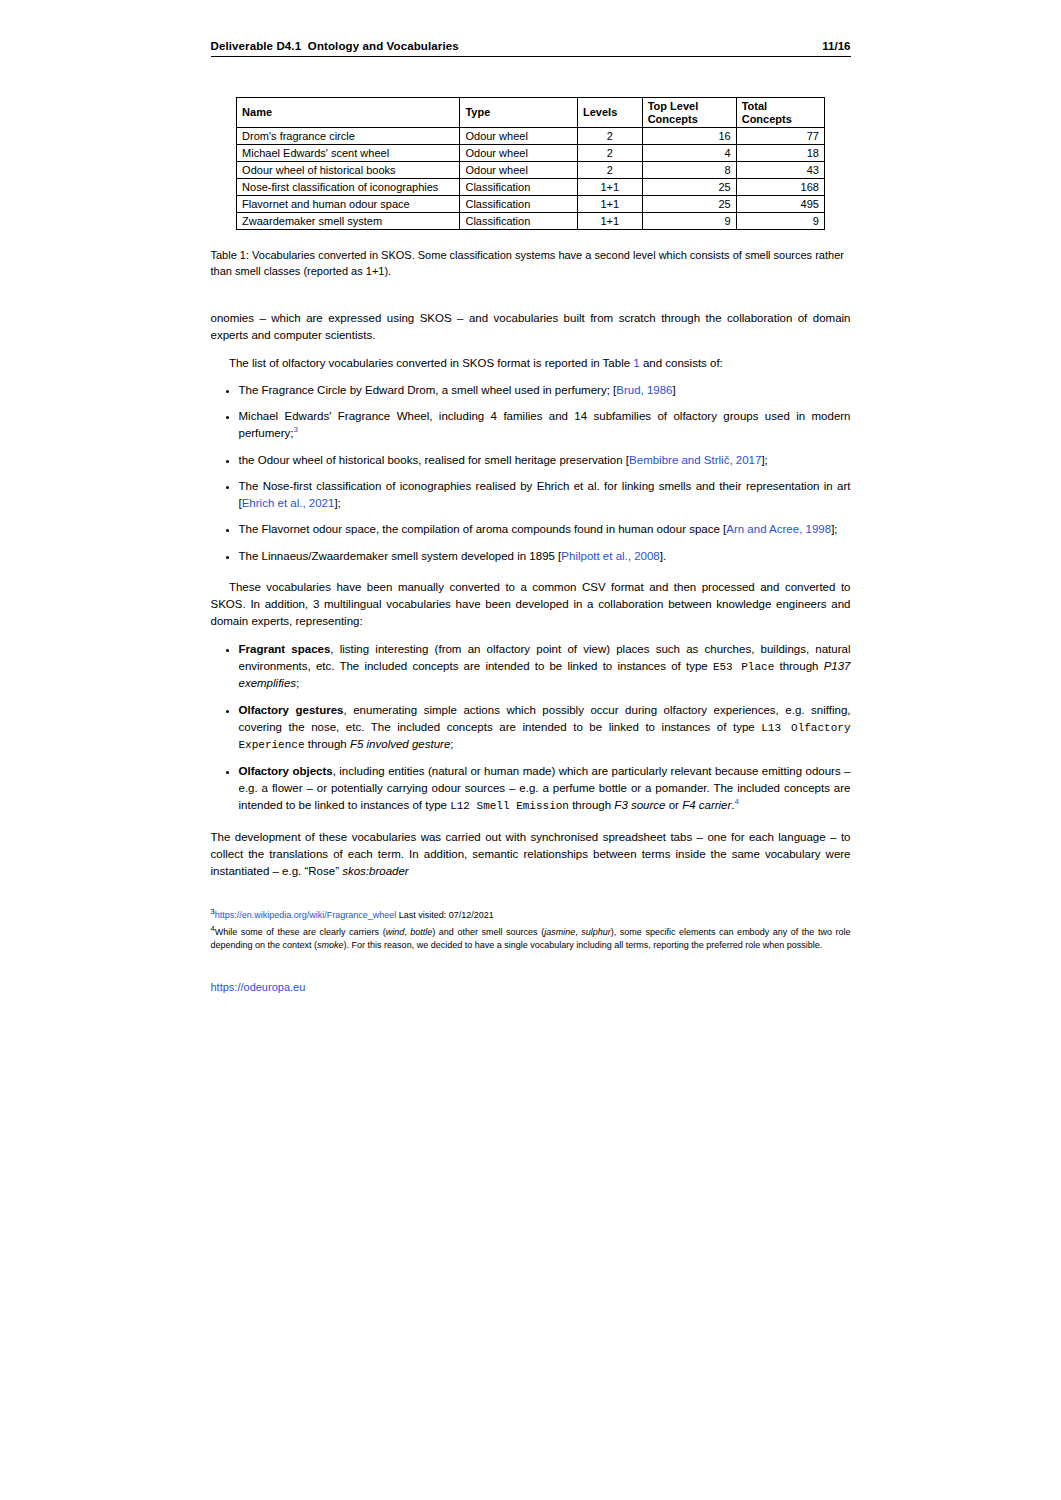Deliverable D4.1 Ontology and Vocabularies 11/16
| Name | Type | Levels | Top Level Concepts | Total Concepts |
| --- | --- | --- | --- | --- |
| Drom's fragrance circle | Odour wheel | 2 | 16 | 77 |
| Michael Edwards' scent wheel | Odour wheel | 2 | 4 | 18 |
| Odour wheel of historical books | Odour wheel | 2 | 8 | 43 |
| Nose-first classification of iconographies | Classification | 1+1 | 25 | 168 |
| Flavornet and human odour space | Classification | 1+1 | 25 | 495 |
| Zwaardemaker smell system | Classification | 1+1 | 9 | 9 |
Table 1: Vocabularies converted in SKOS. Some classification systems have a second level which consists of smell sources rather than smell classes (reported as 1+1).
onomies – which are expressed using SKOS – and vocabularies built from scratch through the collaboration of domain experts and computer scientists.
The list of olfactory vocabularies converted in SKOS format is reported in Table 1 and consists of:
The Fragrance Circle by Edward Drom, a smell wheel used in perfumery; [Brud, 1986]
Michael Edwards' Fragrance Wheel, including 4 families and 14 subfamilies of olfactory groups used in modern perfumery;3
the Odour wheel of historical books, realised for smell heritage preservation [Bembibre and Strlič, 2017];
The Nose-first classification of iconographies realised by Ehrich et al. for linking smells and their representation in art [Ehrich et al., 2021];
The Flavornet odour space, the compilation of aroma compounds found in human odour space [Arn and Acree, 1998];
The Linnaeus/Zwaardemaker smell system developed in 1895 [Philpott et al., 2008].
These vocabularies have been manually converted to a common CSV format and then processed and converted to SKOS. In addition, 3 multilingual vocabularies have been developed in a collaboration between knowledge engineers and domain experts, representing:
Fragrant spaces, listing interesting (from an olfactory point of view) places such as churches, buildings, natural environments, etc. The included concepts are intended to be linked to instances of type E53 Place through P137 exemplifies;
Olfactory gestures, enumerating simple actions which possibly occur during olfactory experiences, e.g. sniffing, covering the nose, etc. The included concepts are intended to be linked to instances of type L13 Olfactory Experience through F5 involved gesture;
Olfactory objects, including entities (natural or human made) which are particularly relevant because emitting odours – e.g. a flower – or potentially carrying odour sources – e.g. a perfume bottle or a pomander. The included concepts are intended to be linked to instances of type L12 Smell Emission through F3 source or F4 carrier.4
The development of these vocabularies was carried out with synchronised spreadsheet tabs – one for each language – to collect the translations of each term. In addition, semantic relationships between terms inside the same vocabulary were instantiated – e.g. “Rose” skos:broader
3 https://en.wikipedia.org/wiki/Fragrance_wheel Last visited: 07/12/2021
4 While some of these are clearly carriers (wind, bottle) and other smell sources (jasmine, sulphur), some specific elements can embody any of the two role depending on the context (smoke). For this reason, we decided to have a single vocabulary including all terms, reporting the preferred role when possible.
https://odeuropa.eu